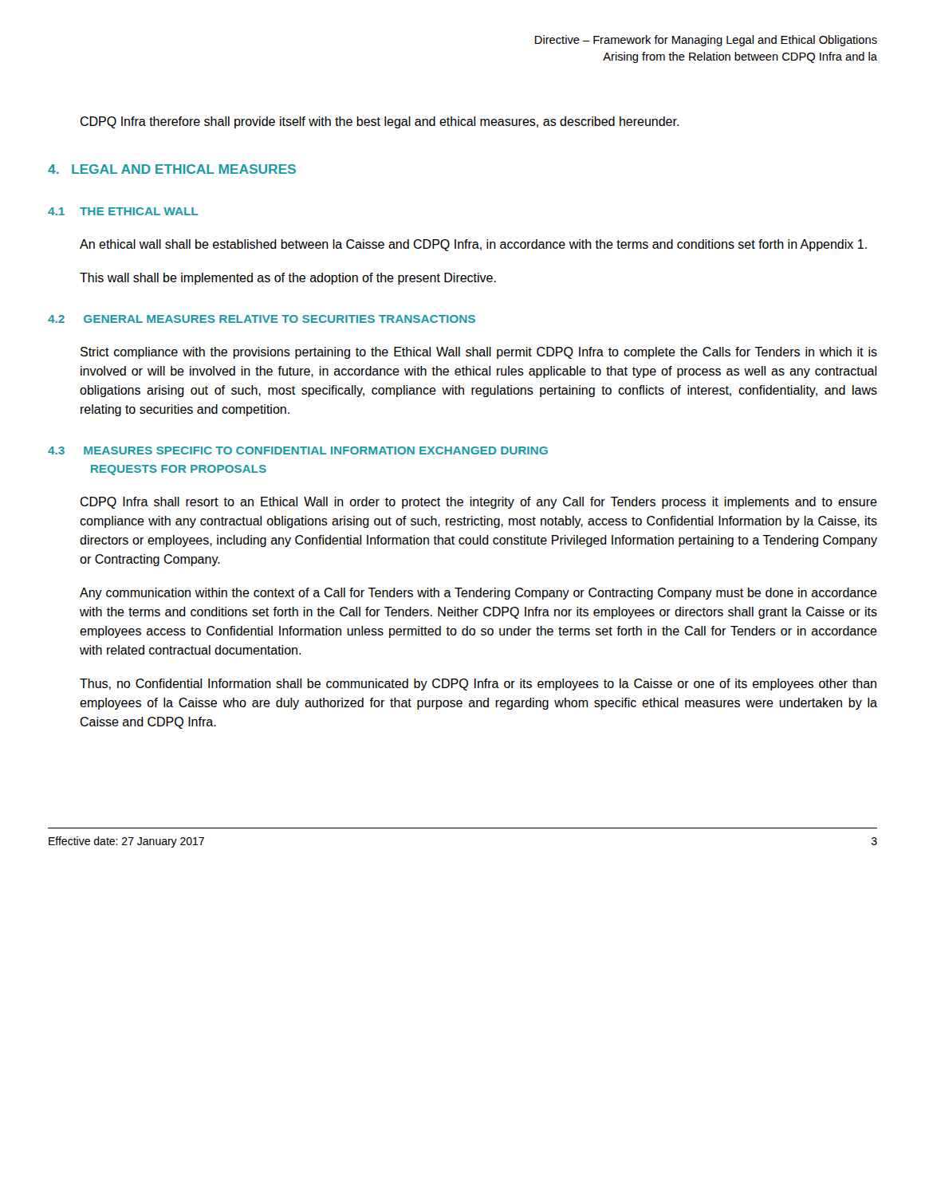Directive – Framework for Managing Legal and Ethical Obligations
Arising from the Relation between CDPQ Infra and la
CDPQ Infra therefore shall provide itself with the best legal and ethical measures, as described hereunder.
4. LEGAL AND ETHICAL MEASURES
4.1 THE ETHICAL WALL
An ethical wall shall be established between la Caisse and CDPQ Infra, in accordance with the terms and conditions set forth in Appendix 1.
This wall shall be implemented as of the adoption of the present Directive.
4.2 GENERAL MEASURES RELATIVE TO SECURITIES TRANSACTIONS
Strict compliance with the provisions pertaining to the Ethical Wall shall permit CDPQ Infra to complete the Calls for Tenders in which it is involved or will be involved in the future, in accordance with the ethical rules applicable to that type of process as well as any contractual obligations arising out of such, most specifically, compliance with regulations pertaining to conflicts of interest, confidentiality, and laws relating to securities and competition.
4.3 MEASURES SPECIFIC TO CONFIDENTIAL INFORMATION EXCHANGED DURING
REQUESTS FOR PROPOSALS
CDPQ Infra shall resort to an Ethical Wall in order to protect the integrity of any Call for Tenders process it implements and to ensure compliance with any contractual obligations arising out of such, restricting, most notably, access to Confidential Information by la Caisse, its directors or employees, including any Confidential Information that could constitute Privileged Information pertaining to a Tendering Company or Contracting Company.
Any communication within the context of a Call for Tenders with a Tendering Company or Contracting Company must be done in accordance with the terms and conditions set forth in the Call for Tenders. Neither CDPQ Infra nor its employees or directors shall grant la Caisse or its employees access to Confidential Information unless permitted to do so under the terms set forth in the Call for Tenders or in accordance with related contractual documentation.
Thus, no Confidential Information shall be communicated by CDPQ Infra or its employees to la Caisse or one of its employees other than employees of la Caisse who are duly authorized for that purpose and regarding whom specific ethical measures were undertaken by la Caisse and CDPQ Infra.
Effective date: 27 January 2017 3